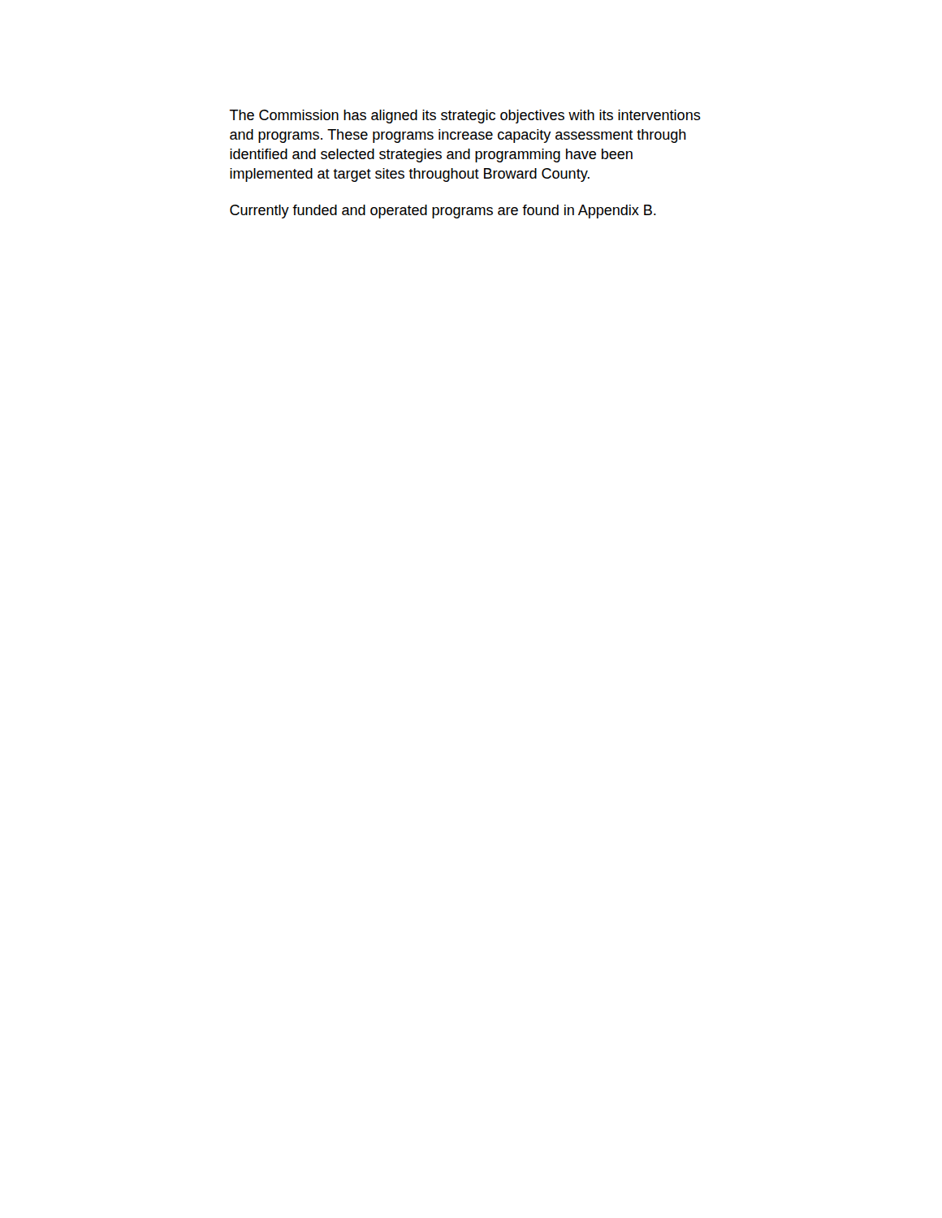The Commission has aligned its strategic objectives with its interventions and programs. These programs increase capacity assessment through identified and selected strategies and programming have been implemented at target sites throughout Broward County.
Currently funded and operated programs are found in Appendix B.